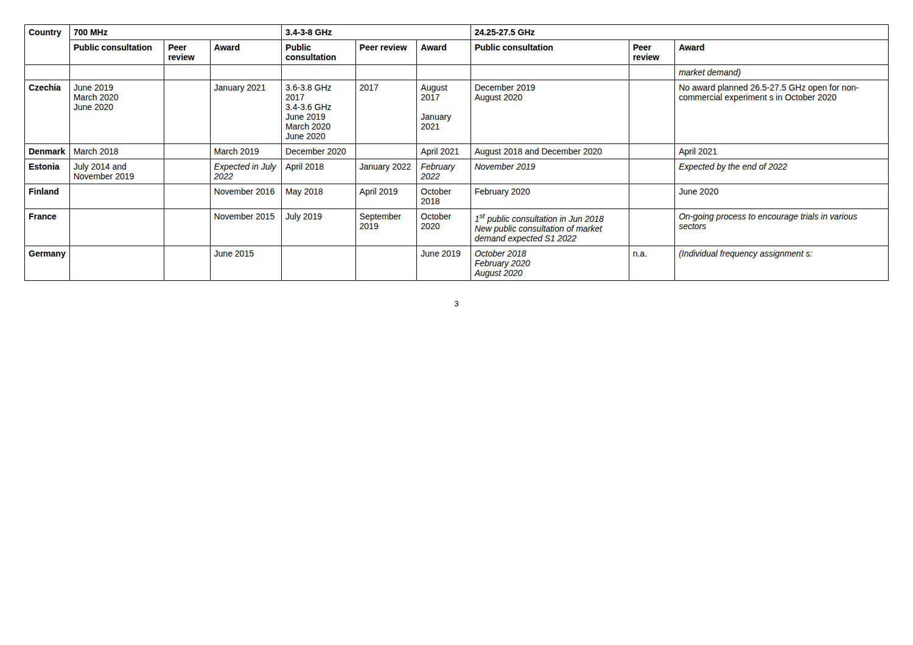| Country | 700 MHz | 3.4-3-8 GHz | 24.25-27.5 GHz |
| --- | --- | --- | --- |
| Public consultation | Peer review | Award | Public consultation | Peer review | Award | Public consultation | Peer review | Award |
| | | | | | | | | | market demand) |
| Czechia | June 2019 March 2020 June 2020 | | January 2021 | 3.6-3.8 GHz 2017 3.4-3.6 GHz June 2019 March 2020 June 2020 | 2017 | August 2017 January 2021 | December 2019 August 2020 | | No award planned 26.5-27.5 GHz open for non-commercial experiment s in October 2020 |
| Denmark | March 2018 | | March 2019 | December 2020 | | April 2021 | August 2018 and December 2020 | | April 2021 |
| Estonia | July 2014 and November 2019 | | Expected in July 2022 | April 2018 | January 2022 | February 2022 | November 2019 | | Expected by the end of 2022 |
| Finland | | | November 2016 | May 2018 | April 2019 | October 2018 | February 2020 | | June 2020 |
| France | | | November 2015 | July 2019 | September 2019 | October 2020 | 1 st public consultation in Jun 2018 New public consultation of market demand expected S1 2022 | | On-going process to encourage trials in various sectors |
| Germany | | | June 2015 | | | June 2019 | October 2018 February 2020 August 2020 | n.a. | (Individual frequency assignment s: |
3